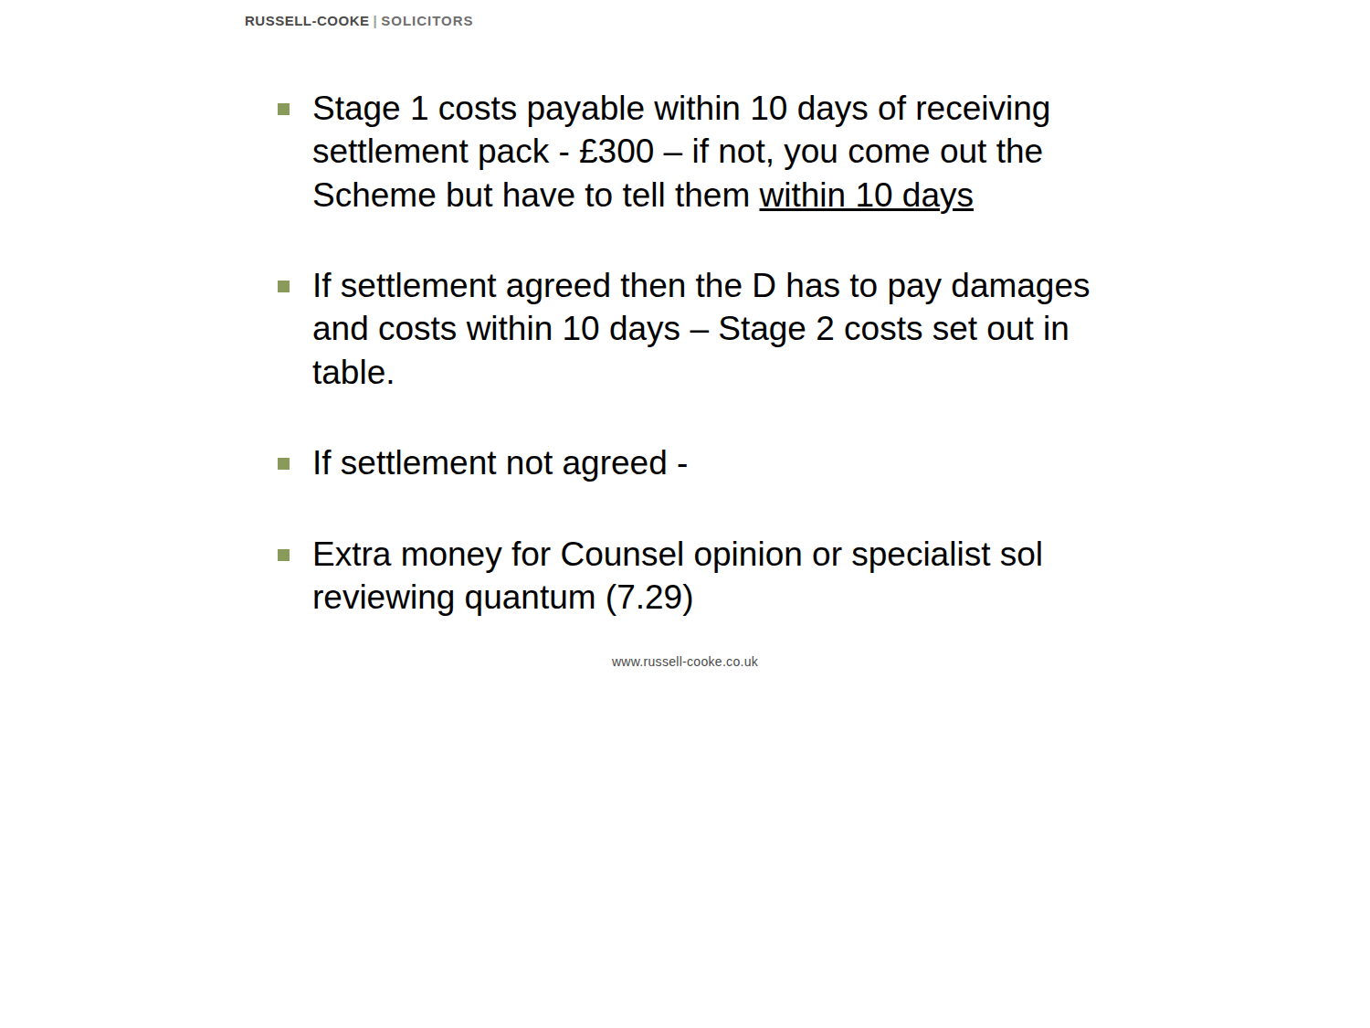RUSSELL-COOKE|SOLICITORS
Stage 1 costs payable within 10 days of receiving settlement pack - £300 – if not, you come out the Scheme but have to tell them within 10 days
If settlement agreed then the D has to pay damages and costs within 10 days – Stage 2 costs set out in table.
If settlement not agreed -
Extra money for Counsel opinion or specialist sol reviewing quantum (7.29)
www.russell-cooke.co.uk